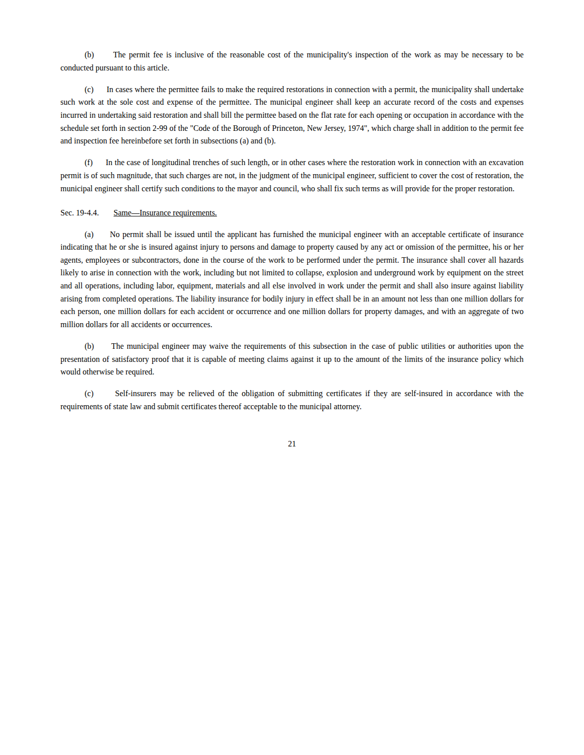(b) The permit fee is inclusive of the reasonable cost of the municipality's inspection of the work as may be necessary to be conducted pursuant to this article.
(c) In cases where the permittee fails to make the required restorations in connection with a permit, the municipality shall undertake such work at the sole cost and expense of the permittee. The municipal engineer shall keep an accurate record of the costs and expenses incurred in undertaking said restoration and shall bill the permittee based on the flat rate for each opening or occupation in accordance with the schedule set forth in section 2-99 of the "Code of the Borough of Princeton, New Jersey, 1974", which charge shall in addition to the permit fee and inspection fee hereinbefore set forth in subsections (a) and (b).
(f) In the case of longitudinal trenches of such length, or in other cases where the restoration work in connection with an excavation permit is of such magnitude, that such charges are not, in the judgment of the municipal engineer, sufficient to cover the cost of restoration, the municipal engineer shall certify such conditions to the mayor and council, who shall fix such terms as will provide for the proper restoration.
Sec. 19-4.4. Same—Insurance requirements.
(a) No permit shall be issued until the applicant has furnished the municipal engineer with an acceptable certificate of insurance indicating that he or she is insured against injury to persons and damage to property caused by any act or omission of the permittee, his or her agents, employees or subcontractors, done in the course of the work to be performed under the permit. The insurance shall cover all hazards likely to arise in connection with the work, including but not limited to collapse, explosion and underground work by equipment on the street and all operations, including labor, equipment, materials and all else involved in work under the permit and shall also insure against liability arising from completed operations. The liability insurance for bodily injury in effect shall be in an amount not less than one million dollars for each person, one million dollars for each accident or occurrence and one million dollars for property damages, and with an aggregate of two million dollars for all accidents or occurrences.
(b) The municipal engineer may waive the requirements of this subsection in the case of public utilities or authorities upon the presentation of satisfactory proof that it is capable of meeting claims against it up to the amount of the limits of the insurance policy which would otherwise be required.
(c) Self-insurers may be relieved of the obligation of submitting certificates if they are self-insured in accordance with the requirements of state law and submit certificates thereof acceptable to the municipal attorney.
21